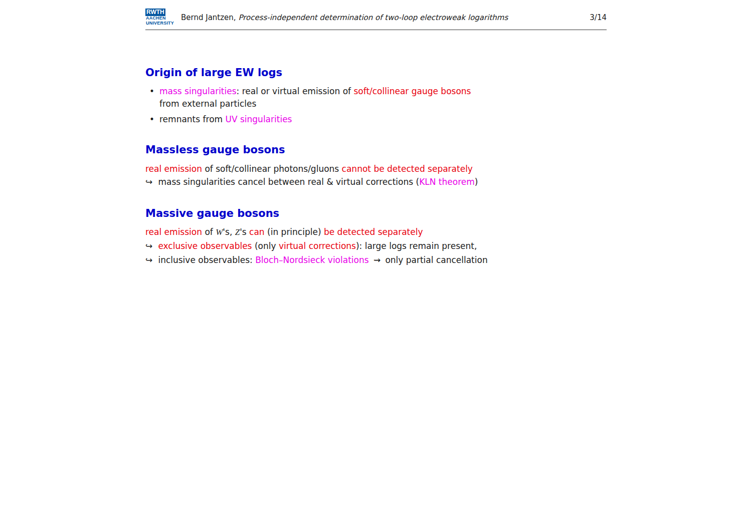RWTH AACHEN
UNIVERSITY
Bernd Jantzen, Process-independent determination of two-loop electroweak logarithms
3/14
Origin of large EW logs
mass singularities: real or virtual emission of soft/collinear gauge bosons
from external particles
remnants from UV singularities
Massless gauge bosons
real emission of soft/collinear photons/gluons cannot be detected separately
↪ mass singularities cancel between real & virtual corrections (KLN theorem)
Massive gauge bosons
real emission of W's, Z's can (in principle) be detected separately
↪ exclusive observables (only virtual corrections): large logs remain present,
↪ inclusive observables: Bloch–Nordsieck violations ⇝ only partial cancellation